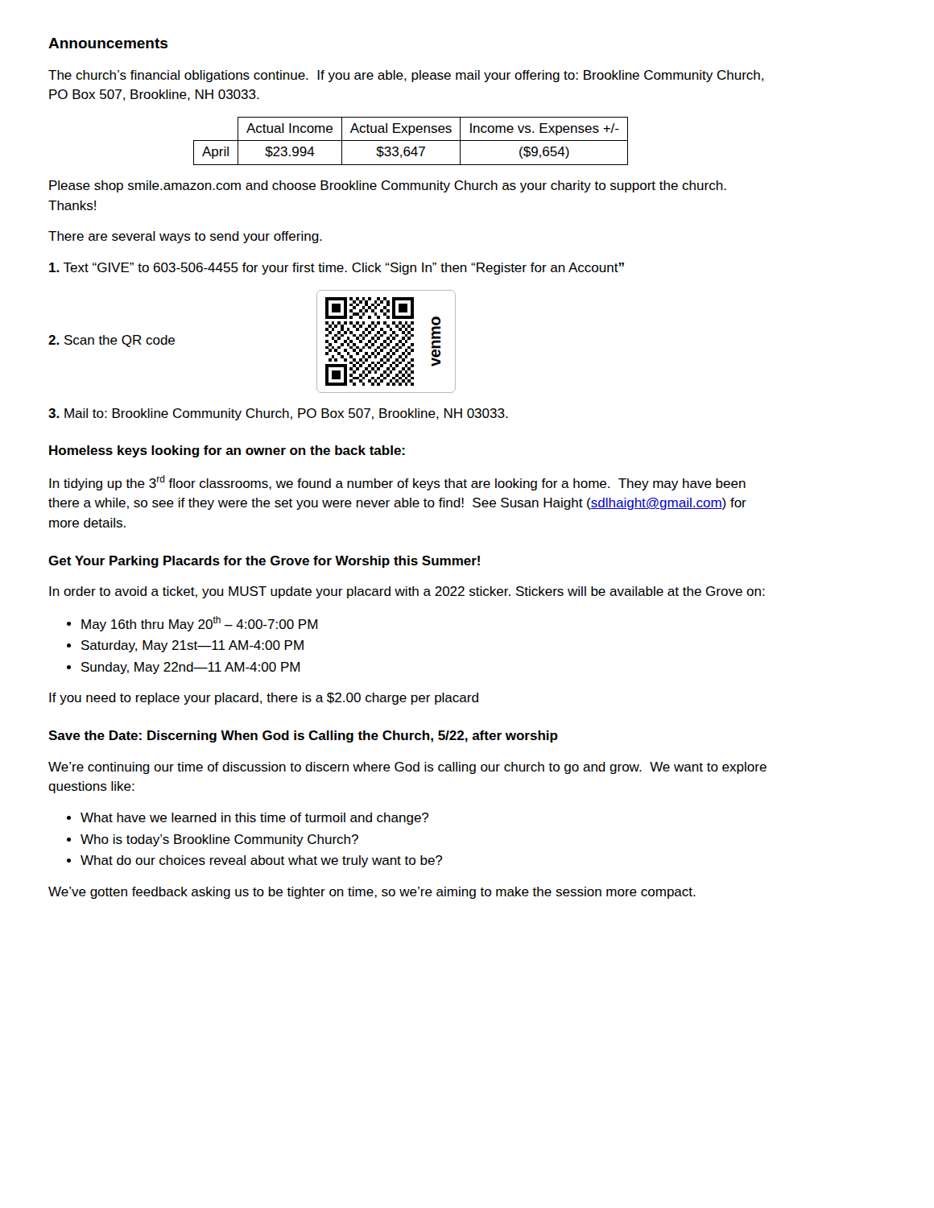Announcements
The church’s financial obligations continue. If you are able, please mail your offering to: Brookline Community Church, PO Box 507, Brookline, NH 03033.
| | Actual Income | Actual Expenses | Income vs. Expenses +/- |
| April | $23.994 | $33,647 | ($9,654) |
Please shop smile.amazon.com and choose Brookline Community Church as your charity to support the church. Thanks!
There are several ways to send your offering.
1. Text “GIVE” to 603-506-4455 for your first time. Click “Sign In” then “Register for an Account”
2. Scan the QR code venmo
3. Mail to: Brookline Community Church, PO Box 507, Brookline, NH 03033.
Homeless keys looking for an owner on the back table:
In tidying up the 3rd floor classrooms, we found a number of keys that are looking for a home. They may have been there a while, so see if they were the set you were never able to find! See Susan Haight (sdlhaight@gmail.com) for more details.
Get Your Parking Placards for the Grove for Worship this Summer!
In order to avoid a ticket, you MUST update your placard with a 2022 sticker. Stickers will be available at the Grove on:
May 16th thru May 20th – 4:00-7:00 PM
Saturday, May 21st—11 AM-4:00 PM
Sunday, May 22nd—11 AM-4:00 PM
If you need to replace your placard, there is a $2.00 charge per placard
Save the Date: Discerning When God is Calling the Church, 5/22, after worship
We’re continuing our time of discussion to discern where God is calling our church to go and grow. We want to explore questions like:
What have we learned in this time of turmoil and change?
Who is today’s Brookline Community Church?
What do our choices reveal about what we truly want to be?
We’ve gotten feedback asking us to be tighter on time, so we’re aiming to make the session more compact.